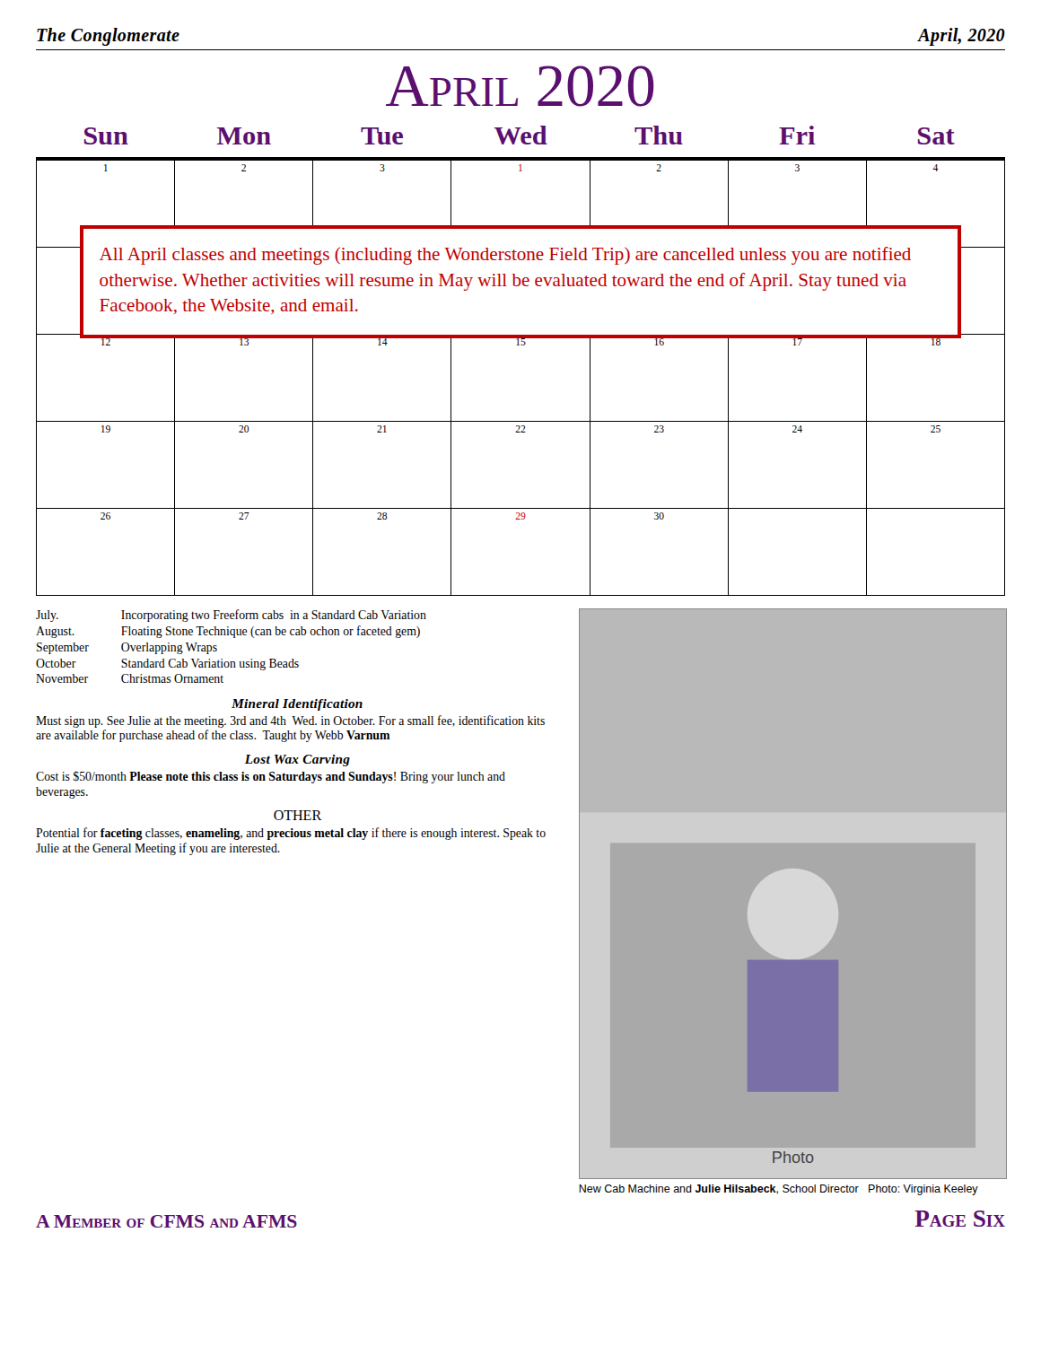The Conglomerate April, 2020
April 2020
| Sun | Mon | Tue | Wed | Thu | Fri | Sat |
| --- | --- | --- | --- | --- | --- | --- |
| 1 | 2 | 3 | 1 | 2 | 3 | 4 |
| 5 | 6 | 7 | 8 | 9 | 10 | 11 |
| 12 | 13 | 14 | 15 | 16 | 17 | 18 |
| 19 | 20 | 21 | 22 | 23 | 24 | 25 |
| 26 | 27 | 28 | 29 | 30 | | |
All April classes and meetings (including the Wonderstone Field Trip) are cancelled unless you are notified otherwise. Whether activities will resume in May will be evaluated toward the end of April. Stay tuned via Facebook, the Website, and email.
| July. | Incorporating two Freeform cabs in a Standard Cab Variation |
| August. | Floating Stone Technique (can be cab ochon or faceted gem) |
| September | Overlapping Wraps |
| October | Standard Cab Variation using Beads |
| November | Christmas Ornament |
Mineral Identification
Must sign up. See Julie at the meeting. 3rd and 4th Wed. in October. For a small fee, identification kits are available for purchase ahead of the class. Taught by Webb Varnum
Lost Wax Carving
Cost is $50/month Please note this class is on Saturdays and Sundays! Bring your lunch and beverages.
OTHER
Potential for faceting classes, enameling, and precious metal clay if there is enough interest. Speak to Julie at the General Meeting if you are interested.
New Cab Machine and Julie Hilsabeck, School Director Photo: Virginia Keeley
A Member of CFMS and AFMS Page Six